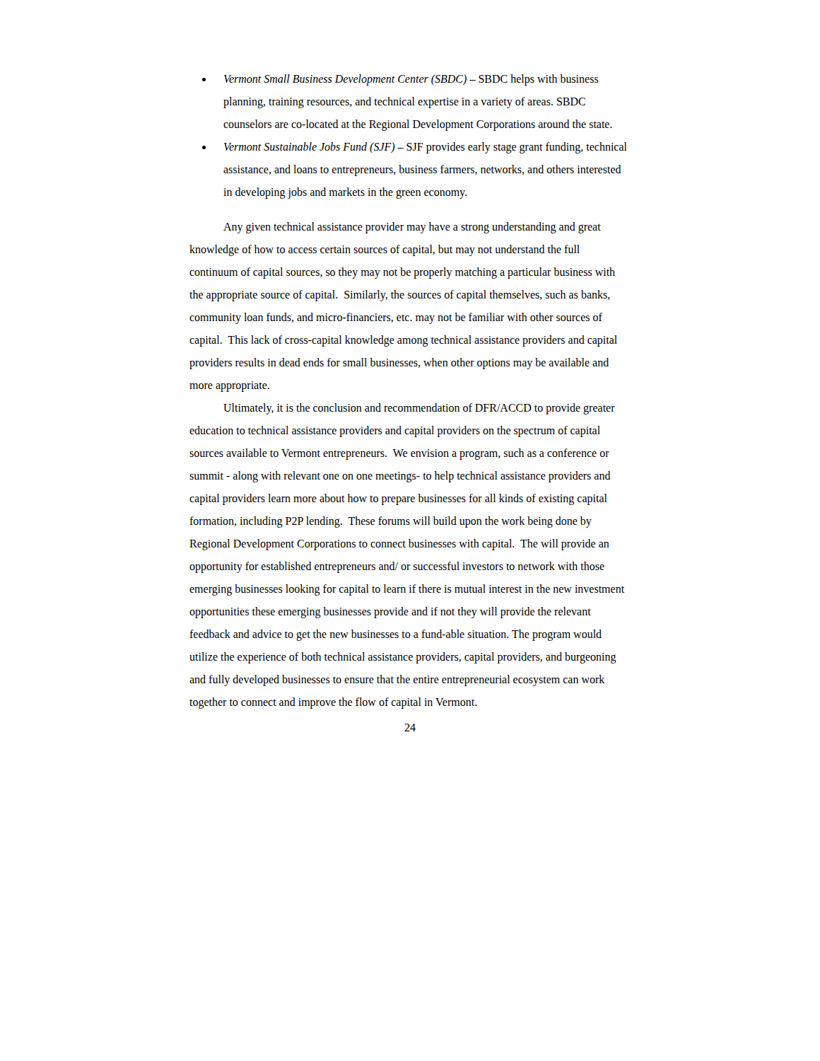Vermont Small Business Development Center (SBDC) – SBDC helps with business planning, training resources, and technical expertise in a variety of areas. SBDC counselors are co-located at the Regional Development Corporations around the state.
Vermont Sustainable Jobs Fund (SJF) – SJF provides early stage grant funding, technical assistance, and loans to entrepreneurs, business farmers, networks, and others interested in developing jobs and markets in the green economy.
Any given technical assistance provider may have a strong understanding and great knowledge of how to access certain sources of capital, but may not understand the full continuum of capital sources, so they may not be properly matching a particular business with the appropriate source of capital. Similarly, the sources of capital themselves, such as banks, community loan funds, and micro-financiers, etc. may not be familiar with other sources of capital. This lack of cross-capital knowledge among technical assistance providers and capital providers results in dead ends for small businesses, when other options may be available and more appropriate.
Ultimately, it is the conclusion and recommendation of DFR/ACCD to provide greater education to technical assistance providers and capital providers on the spectrum of capital sources available to Vermont entrepreneurs. We envision a program, such as a conference or summit - along with relevant one on one meetings- to help technical assistance providers and capital providers learn more about how to prepare businesses for all kinds of existing capital formation, including P2P lending. These forums will build upon the work being done by Regional Development Corporations to connect businesses with capital. The will provide an opportunity for established entrepreneurs and/ or successful investors to network with those emerging businesses looking for capital to learn if there is mutual interest in the new investment opportunities these emerging businesses provide and if not they will provide the relevant feedback and advice to get the new businesses to a fund-able situation. The program would utilize the experience of both technical assistance providers, capital providers, and burgeoning and fully developed businesses to ensure that the entire entrepreneurial ecosystem can work together to connect and improve the flow of capital in Vermont.
24